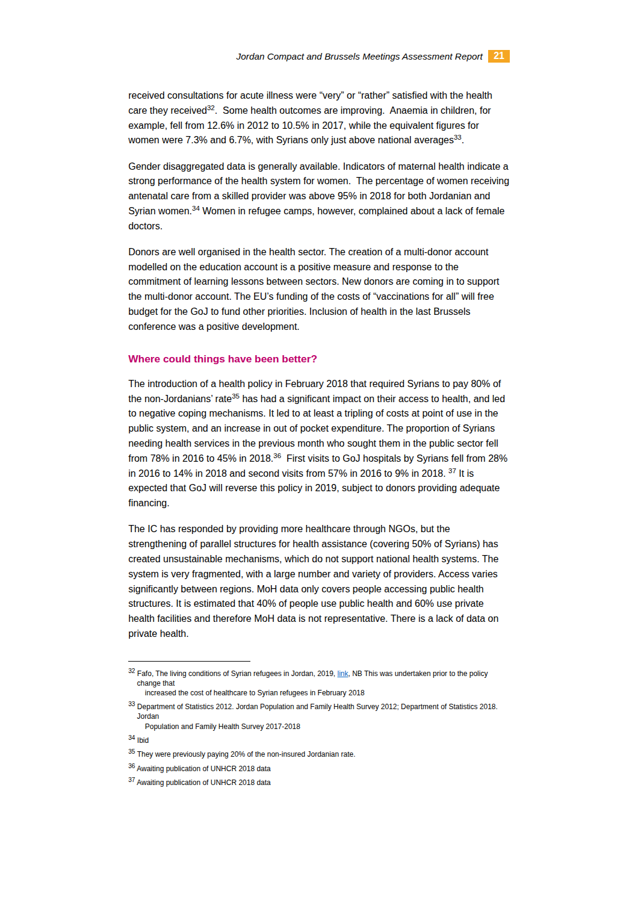Jordan Compact and Brussels Meetings Assessment Report 21
received consultations for acute illness were “very” or “rather” satisfied with the health care they received32. Some health outcomes are improving. Anaemia in children, for example, fell from 12.6% in 2012 to 10.5% in 2017, while the equivalent figures for women were 7.3% and 6.7%, with Syrians only just above national averages33.
Gender disaggregated data is generally available. Indicators of maternal health indicate a strong performance of the health system for women. The percentage of women receiving antenatal care from a skilled provider was above 95% in 2018 for both Jordanian and Syrian women.34 Women in refugee camps, however, complained about a lack of female doctors.
Donors are well organised in the health sector. The creation of a multi-donor account modelled on the education account is a positive measure and response to the commitment of learning lessons between sectors. New donors are coming in to support the multi-donor account. The EU’s funding of the costs of “vaccinations for all” will free budget for the GoJ to fund other priorities. Inclusion of health in the last Brussels conference was a positive development.
Where could things have been better?
The introduction of a health policy in February 2018 that required Syrians to pay 80% of the non-Jordanians’ rate35 has had a significant impact on their access to health, and led to negative coping mechanisms. It led to at least a tripling of costs at point of use in the public system, and an increase in out of pocket expenditure. The proportion of Syrians needing health services in the previous month who sought them in the public sector fell from 78% in 2016 to 45% in 2018.36 First visits to GoJ hospitals by Syrians fell from 28% in 2016 to 14% in 2018 and second visits from 57% in 2016 to 9% in 2018. 37 It is expected that GoJ will reverse this policy in 2019, subject to donors providing adequate financing.
The IC has responded by providing more healthcare through NGOs, but the strengthening of parallel structures for health assistance (covering 50% of Syrians) has created unsustainable mechanisms, which do not support national health systems. The system is very fragmented, with a large number and variety of providers. Access varies significantly between regions. MoH data only covers people accessing public health structures. It is estimated that 40% of people use public health and 60% use private health facilities and therefore MoH data is not representative. There is a lack of data on private health.
32 Fafo, The living conditions of Syrian refugees in Jordan, 2019, link, NB This was undertaken prior to the policy change that increased the cost of healthcare to Syrian refugees in February 2018
33 Department of Statistics 2012. Jordan Population and Family Health Survey 2012; Department of Statistics 2018. Jordan Population and Family Health Survey 2017-2018
34 Ibid
35 They were previously paying 20% of the non-insured Jordanian rate.
36 Awaiting publication of UNHCR 2018 data
37 Awaiting publication of UNHCR 2018 data